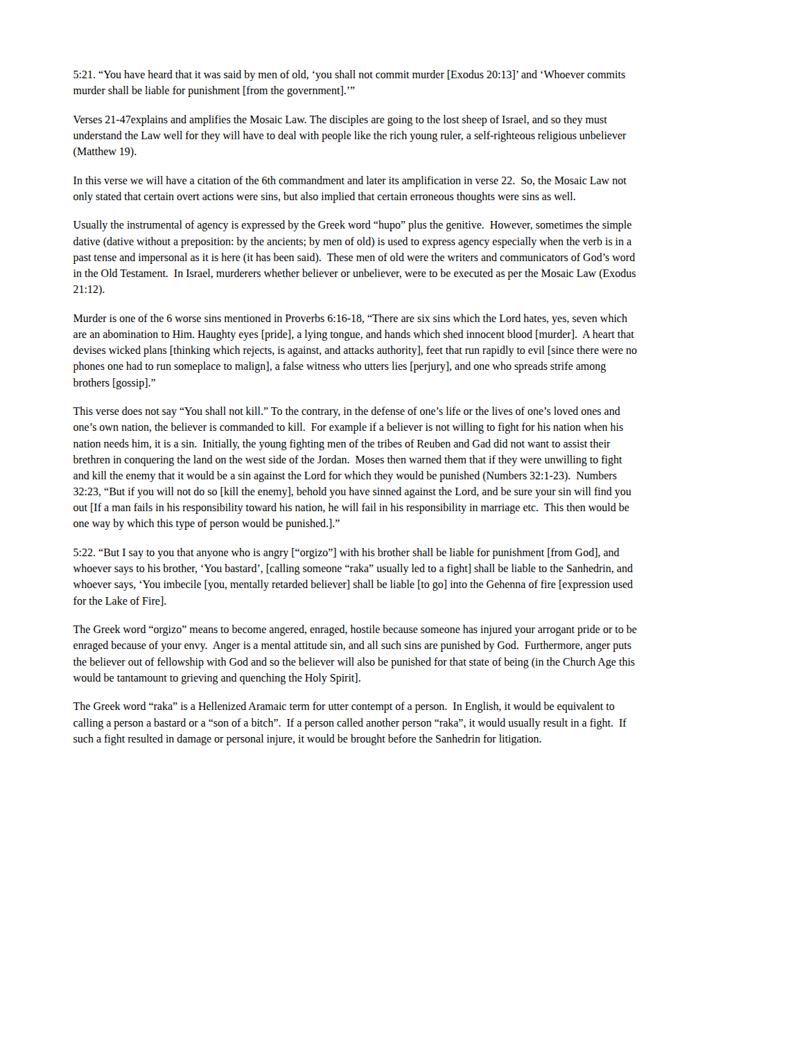5:21. “You have heard that it was said by men of old, ‘you shall not commit murder [Exodus 20:13]’ and ‘Whoever commits murder shall be liable for punishment [from the government].’”
Verses 21-47explains and amplifies the Mosaic Law. The disciples are going to the lost sheep of Israel, and so they must understand the Law well for they will have to deal with people like the rich young ruler, a self-righteous religious unbeliever (Matthew 19).
In this verse we will have a citation of the 6th commandment and later its amplification in verse 22. So, the Mosaic Law not only stated that certain overt actions were sins, but also implied that certain erroneous thoughts were sins as well.
Usually the instrumental of agency is expressed by the Greek word “hupo” plus the genitive. However, sometimes the simple dative (dative without a preposition: by the ancients; by men of old) is used to express agency especially when the verb is in a past tense and impersonal as it is here (it has been said). These men of old were the writers and communicators of God’s word in the Old Testament. In Israel, murderers whether believer or unbeliever, were to be executed as per the Mosaic Law (Exodus 21:12).
Murder is one of the 6 worse sins mentioned in Proverbs 6:16-18, “There are six sins which the Lord hates, yes, seven which are an abomination to Him. Haughty eyes [pride], a lying tongue, and hands which shed innocent blood [murder]. A heart that devises wicked plans [thinking which rejects, is against, and attacks authority], feet that run rapidly to evil [since there were no phones one had to run someplace to malign], a false witness who utters lies [perjury], and one who spreads strife among brothers [gossip].”
This verse does not say “You shall not kill.” To the contrary, in the defense of one’s life or the lives of one’s loved ones and one’s own nation, the believer is commanded to kill. For example if a believer is not willing to fight for his nation when his nation needs him, it is a sin. Initially, the young fighting men of the tribes of Reuben and Gad did not want to assist their brethren in conquering the land on the west side of the Jordan. Moses then warned them that if they were unwilling to fight and kill the enemy that it would be a sin against the Lord for which they would be punished (Numbers 32:1-23). Numbers 32:23, “But if you will not do so [kill the enemy], behold you have sinned against the Lord, and be sure your sin will find you out [If a man fails in his responsibility toward his nation, he will fail in his responsibility in marriage etc. This then would be one way by which this type of person would be punished.].”
5:22. “But I say to you that anyone who is angry [“orgizo”] with his brother shall be liable for punishment [from God], and whoever says to his brother, ‘You bastard’, [calling someone “raka” usually led to a fight] shall be liable to the Sanhedrin, and whoever says, ‘You imbecile [you, mentally retarded believer] shall be liable [to go] into the Gehenna of fire [expression used for the Lake of Fire].
The Greek word “orgizo” means to become angered, enraged, hostile because someone has injured your arrogant pride or to be enraged because of your envy. Anger is a mental attitude sin, and all such sins are punished by God. Furthermore, anger puts the believer out of fellowship with God and so the believer will also be punished for that state of being (in the Church Age this would be tantamount to grieving and quenching the Holy Spirit].
The Greek word “raka” is a Hellenized Aramaic term for utter contempt of a person. In English, it would be equivalent to calling a person a bastard or a “son of a bitch”. If a person called another person “raka”, it would usually result in a fight. If such a fight resulted in damage or personal injure, it would be brought before the Sanhedrin for litigation.